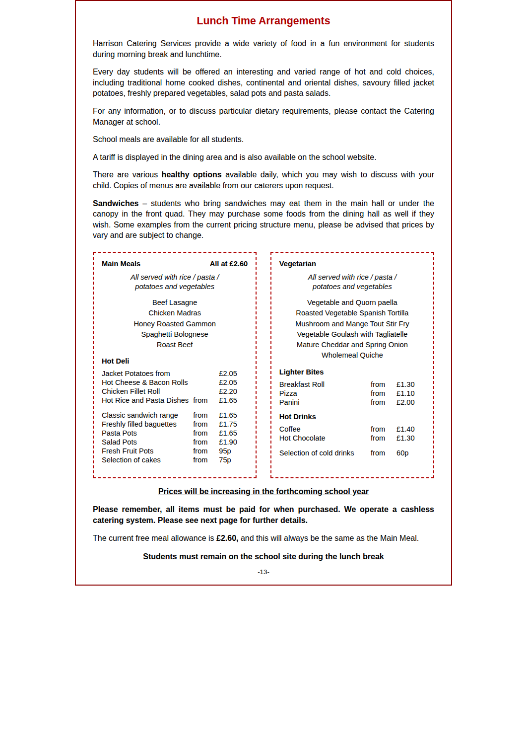Lunch Time Arrangements
Harrison Catering Services provide a wide variety of food in a fun environment for students during morning break and lunchtime.
Every day students will be offered an interesting and varied range of hot and cold choices, including traditional home cooked dishes, continental and oriental dishes, savoury filled jacket potatoes, freshly prepared vegetables, salad pots and pasta salads.
For any information, or to discuss particular dietary requirements, please contact the Catering Manager at school.
School meals are available for all students.
A tariff is displayed in the dining area and is also available on the school website.
There are various healthy options available daily, which you may wish to discuss with your child. Copies of menus are available from our caterers upon request.
Sandwiches – students who bring sandwiches may eat them in the main hall or under the canopy in the front quad. They may purchase some foods from the dining hall as well if they wish. Some examples from the current pricing structure menu, please be advised that prices by vary and are subject to change.
Main Meals All at £2.60
All served with rice / pasta /
potatoes and vegetables
Beef Lasagne
Chicken Madras
Honey Roasted Gammon
Spaghetti Bolognese
Roast Beef
Hot Deli
| Jacket Potatoes from | | £2.05 |
| Hot Cheese & Bacon Rolls | | £2.05 |
| Chicken Fillet Roll | | £2.20 |
| Hot Rice and Pasta Dishes | from | £1.65 |
| Classic sandwich range | from | £1.65 |
| Freshly filled baguettes | from | £1.75 |
| Pasta Pots | from | £1.65 |
| Salad Pots | from | £1.90 |
| Fresh Fruit Pots | from | 95p |
| Selection of cakes | from | 75p |
Vegetarian
All served with rice / pasta /
potatoes and vegetables
Vegetable and Quorn paella
Roasted Vegetable Spanish Tortilla
Mushroom and Mange Tout Stir Fry
Vegetable Goulash with Tagliatelle
Mature Cheddar and Spring Onion
Wholemeal Quiche
Lighter Bites
| Breakfast Roll | from | £1.30 |
| Pizza | from | £1.10 |
| Panini | from | £2.00 |
Hot Drinks
| Coffee | from | £1.40 |
| Hot Chocolate | from | £1.30 |
| Selection of cold drinks | from | 60p |
Prices will be increasing in the forthcoming school year
Please remember, all items must be paid for when purchased. We operate a cashless catering system. Please see next page for further details.
The current free meal allowance is £2.60, and this will always be the same as the Main Meal.
Students must remain on the school site during the lunch break
-13-